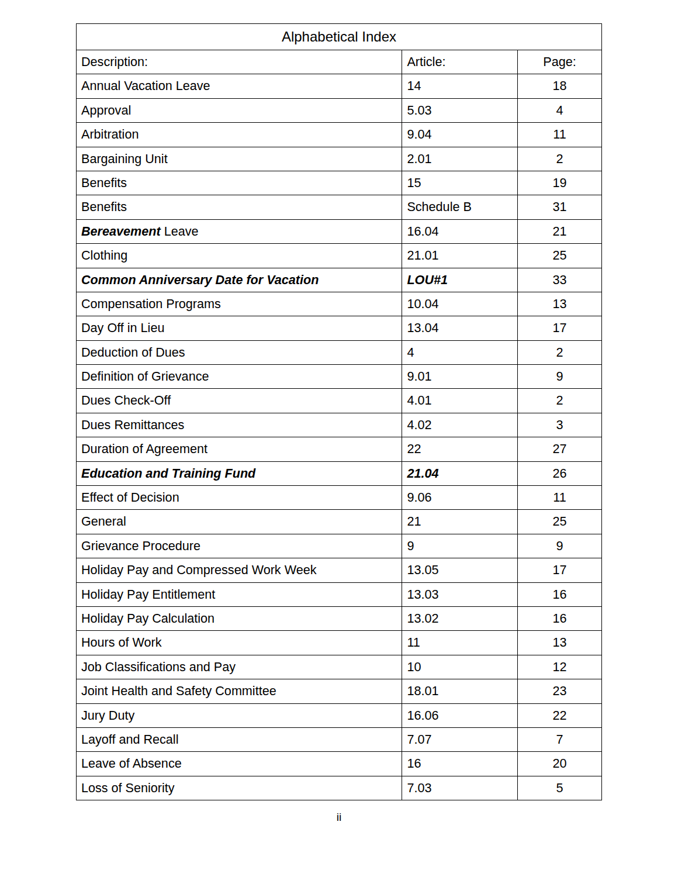Alphabetical Index
| Description: | Article: | Page: |
| --- | --- | --- |
| Annual Vacation Leave | 14 | 18 |
| Approval | 5.03 | 4 |
| Arbitration | 9.04 | 11 |
| Bargaining Unit | 2.01 | 2 |
| Benefits | 15 | 19 |
| Benefits | Schedule B | 31 |
| Bereavement Leave | 16.04 | 21 |
| Clothing | 21.01 | 25 |
| Common Anniversary Date for Vacation | LOU#1 | 33 |
| Compensation Programs | 10.04 | 13 |
| Day Off in Lieu | 13.04 | 17 |
| Deduction of Dues | 4 | 2 |
| Definition of Grievance | 9.01 | 9 |
| Dues Check-Off | 4.01 | 2 |
| Dues Remittances | 4.02 | 3 |
| Duration of Agreement | 22 | 27 |
| Education and Training Fund | 21.04 | 26 |
| Effect of Decision | 9.06 | 11 |
| General | 21 | 25 |
| Grievance Procedure | 9 | 9 |
| Holiday Pay and Compressed Work Week | 13.05 | 17 |
| Holiday Pay Entitlement | 13.03 | 16 |
| Holiday Pay Calculation | 13.02 | 16 |
| Hours of Work | 11 | 13 |
| Job Classifications and Pay | 10 | 12 |
| Joint Health and Safety Committee | 18.01 | 23 |
| Jury Duty | 16.06 | 22 |
| Layoff and Recall | 7.07 | 7 |
| Leave of Absence | 16 | 20 |
| Loss of Seniority | 7.03 | 5 |
ii